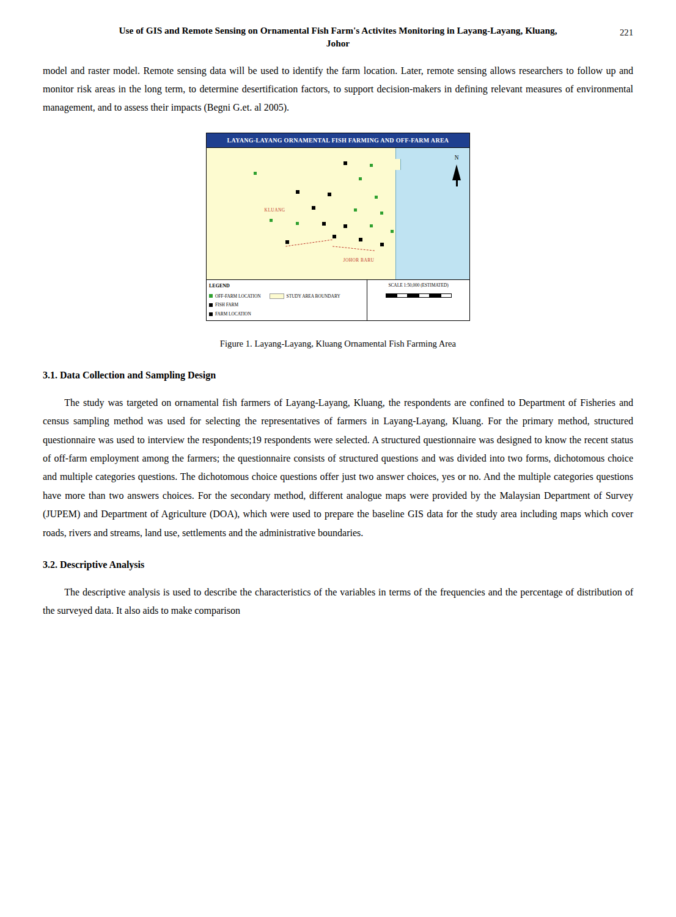Use of GIS and Remote Sensing on Ornamental Fish Farm's Activites Monitoring in Layang-Layang, Kluang, Johor
221
model and raster model. Remote sensing data will be used to identify the farm location. Later, remote sensing allows researchers to follow up and monitor risk areas in the long term, to determine desertification factors, to support decision-makers in defining relevant measures of environmental management, and to assess their impacts (Begni G.et. al 2005).
LAYANG-LAYANG ORNAMENTAL FISH FARMING AND OFF-FARM AREA
N
KLUANG
JOHOR BARU
LEGEND
OFF-FARM LOCATION STUDY AREA BOUNDARY
FISH FARM
FARM LOCATION
SCALE 1:50,000 (ESTIMATED)
Figure 1. Layang-Layang, Kluang Ornamental Fish Farming Area
3.1. Data Collection and Sampling Design
The study was targeted on ornamental fish farmers of Layang-Layang, Kluang, the respondents are confined to Department of Fisheries and census sampling method was used for selecting the representatives of farmers in Layang-Layang, Kluang. For the primary method, structured questionnaire was used to interview the respondents;19 respondents were selected. A structured questionnaire was designed to know the recent status of off-farm employment among the farmers; the questionnaire consists of structured questions and was divided into two forms, dichotomous choice and multiple categories questions. The dichotomous choice questions offer just two answer choices, yes or no. And the multiple categories questions have more than two answers choices. For the secondary method, different analogue maps were provided by the Malaysian Department of Survey (JUPEM) and Department of Agriculture (DOA), which were used to prepare the baseline GIS data for the study area including maps which cover roads, rivers and streams, land use, settlements and the administrative boundaries.
3.2. Descriptive Analysis
The descriptive analysis is used to describe the characteristics of the variables in terms of the frequencies and the percentage of distribution of the surveyed data. It also aids to make comparison